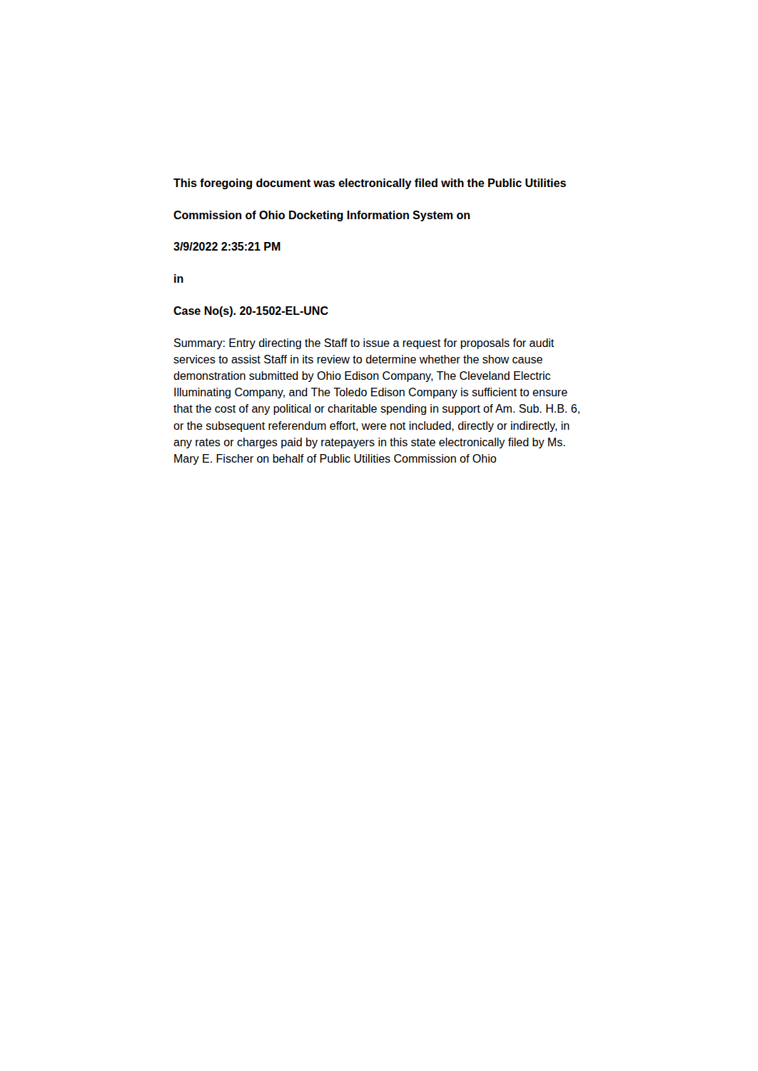This foregoing document was electronically filed with the Public Utilities
Commission of Ohio Docketing Information System on
3/9/2022 2:35:21 PM
in
Case No(s). 20-1502-EL-UNC
Summary: Entry directing the Staff to issue a request for proposals for audit services to assist Staff in its review to determine whether the show cause demonstration submitted by Ohio Edison Company, The Cleveland Electric Illuminating Company, and The Toledo Edison Company is sufficient to ensure that the cost of any political or charitable spending in support of Am. Sub. H.B. 6, or the subsequent referendum effort, were not included, directly or indirectly, in any rates or charges paid by ratepayers in this state electronically filed by Ms. Mary E. Fischer on behalf of Public Utilities Commission of Ohio